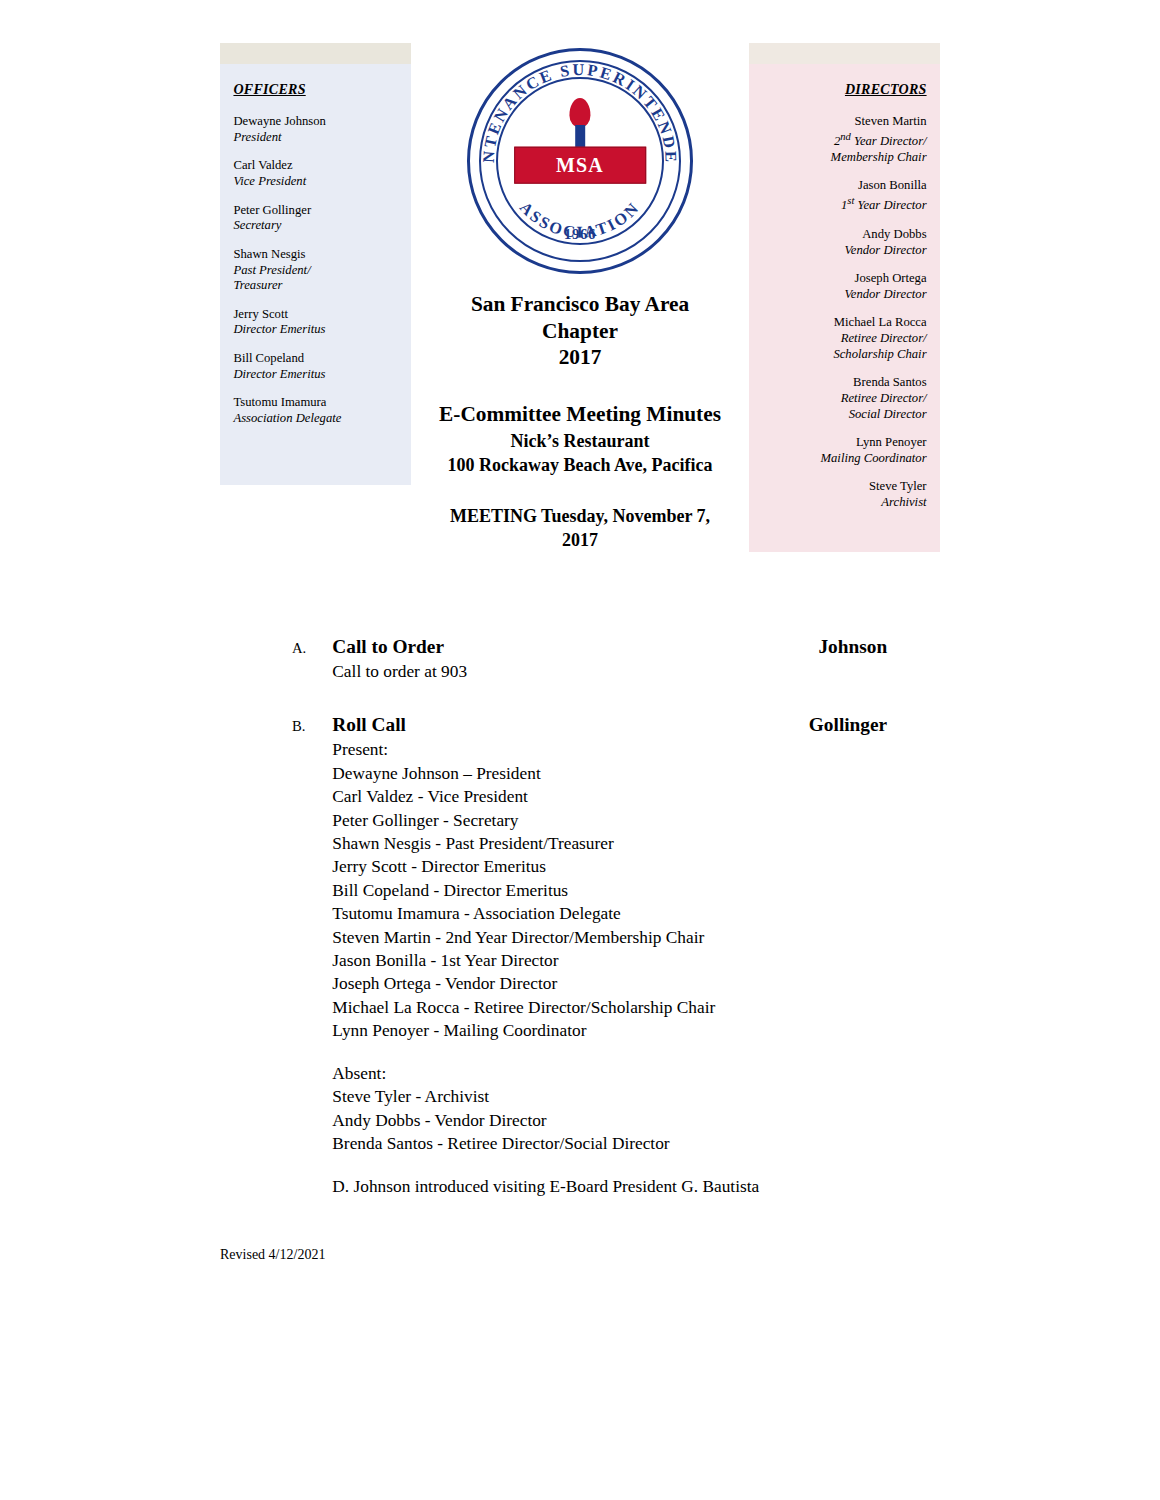OFFICERS
Dewayne Johnson President
Carl Valdez Vice President
Peter Gollinger Secretary
Shawn Nesgis Past President/
Treasurer
Jerry Scott Director Emeritus
Bill Copeland Director Emeritus
Tsutomu Imamura Association Delegate
MAINTENANCE SUPERINTENDENTS ASSOCIATION
MSA
1966
San Francisco Bay Area Chapter
2017
E-Committee Meeting Minutes
Nick’s Restaurant
100 Rockaway Beach Ave, Pacifica
MEETING Tuesday, November 7, 2017
DIRECTORS
Steven Martin 2nd Year Director/
Membership Chair
Jason Bonilla 1st Year Director
Andy Dobbs Vendor Director
Joseph Ortega Vendor Director
Michael La Rocca Retiree Director/
Scholarship Chair
Brenda Santos Retiree Director/
Social Director
Lynn Penoyer Mailing Coordinator
Steve Tyler Archivist
A. Call to Order Johnson
Call to order at 903
B. Roll Call Gollinger
Present:
Dewayne Johnson – President
Carl Valdez - Vice President
Peter Gollinger - Secretary
Shawn Nesgis - Past President/Treasurer
Jerry Scott - Director Emeritus
Bill Copeland - Director Emeritus
Tsutomu Imamura - Association Delegate
Steven Martin - 2nd Year Director/Membership Chair
Jason Bonilla - 1st Year Director
Joseph Ortega - Vendor Director
Michael La Rocca - Retiree Director/Scholarship Chair
Lynn Penoyer - Mailing Coordinator
Absent:
Steve Tyler - Archivist
Andy Dobbs - Vendor Director
Brenda Santos - Retiree Director/Social Director
D. Johnson introduced visiting E-Board President G. Bautista
Revised 4/12/2021